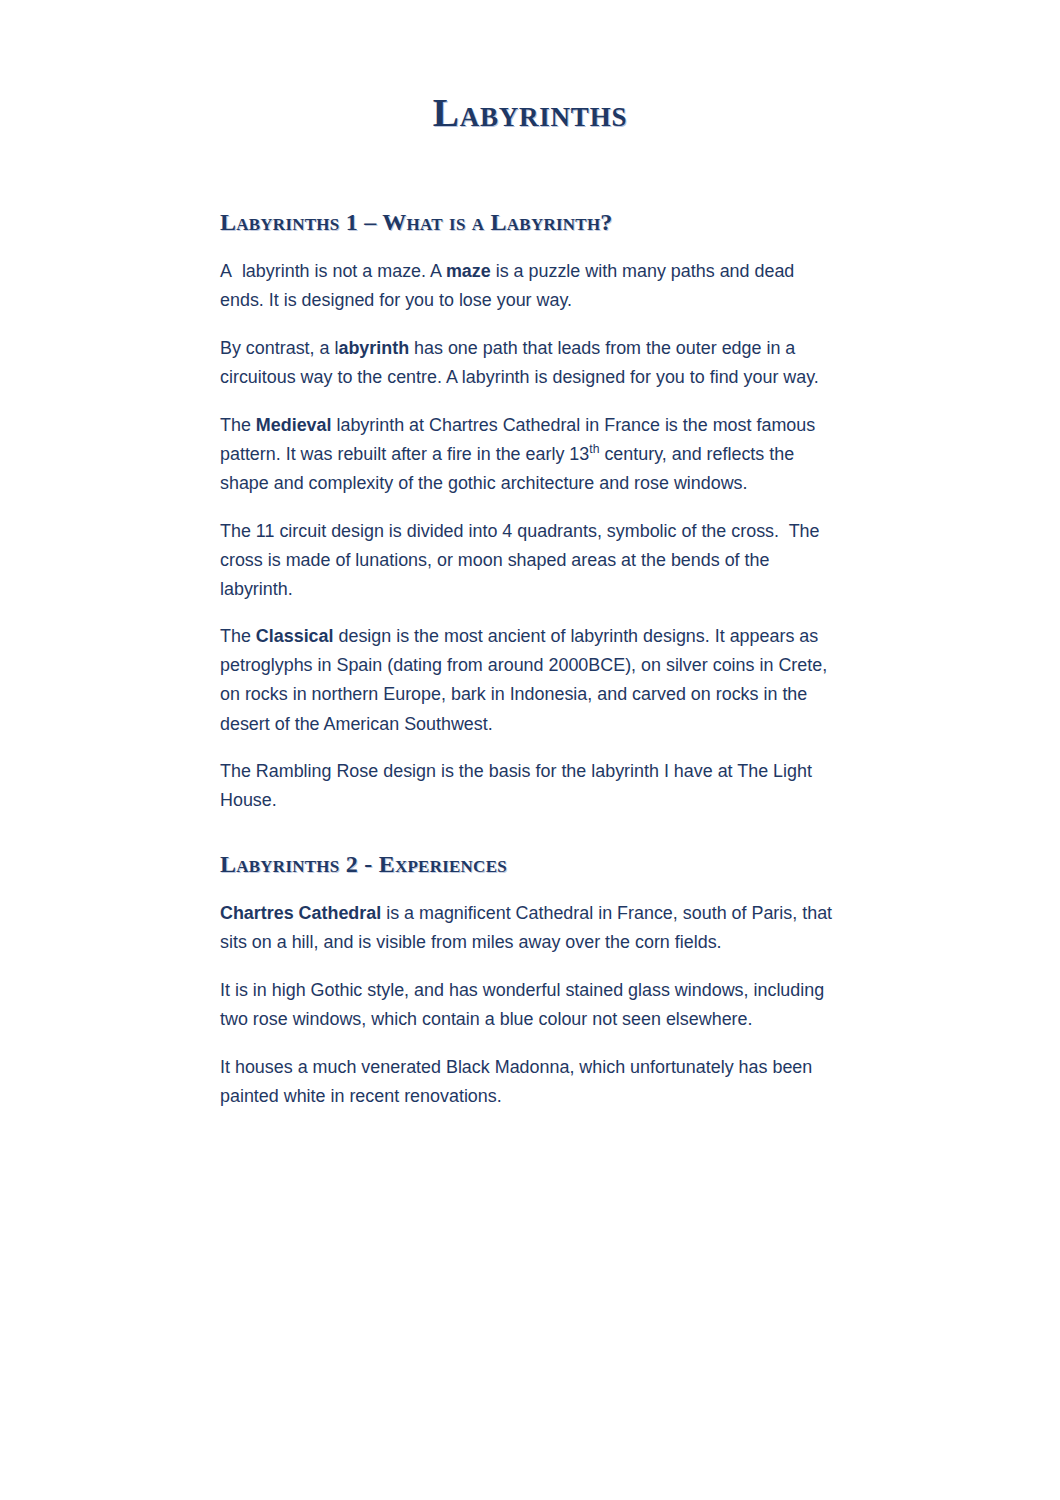Labyrinths
Labyrinths 1 – What is a Labyrinth?
A labyrinth is not a maze. A maze is a puzzle with many paths and dead ends. It is designed for you to lose your way.
By contrast, a labyrinth has one path that leads from the outer edge in a circuitous way to the centre. A labyrinth is designed for you to find your way.
The Medieval labyrinth at Chartres Cathedral in France is the most famous pattern. It was rebuilt after a fire in the early 13th century, and reflects the shape and complexity of the gothic architecture and rose windows.
The 11 circuit design is divided into 4 quadrants, symbolic of the cross. The cross is made of lunations, or moon shaped areas at the bends of the labyrinth.
The Classical design is the most ancient of labyrinth designs. It appears as petroglyphs in Spain (dating from around 2000BCE), on silver coins in Crete, on rocks in northern Europe, bark in Indonesia, and carved on rocks in the desert of the American Southwest.
The Rambling Rose design is the basis for the labyrinth I have at The Light House.
Labyrinths 2 - Experiences
Chartres Cathedral is a magnificent Cathedral in France, south of Paris, that sits on a hill, and is visible from miles away over the corn fields.
It is in high Gothic style, and has wonderful stained glass windows, including two rose windows, which contain a blue colour not seen elsewhere.
It houses a much venerated Black Madonna, which unfortunately has been painted white in recent renovations.